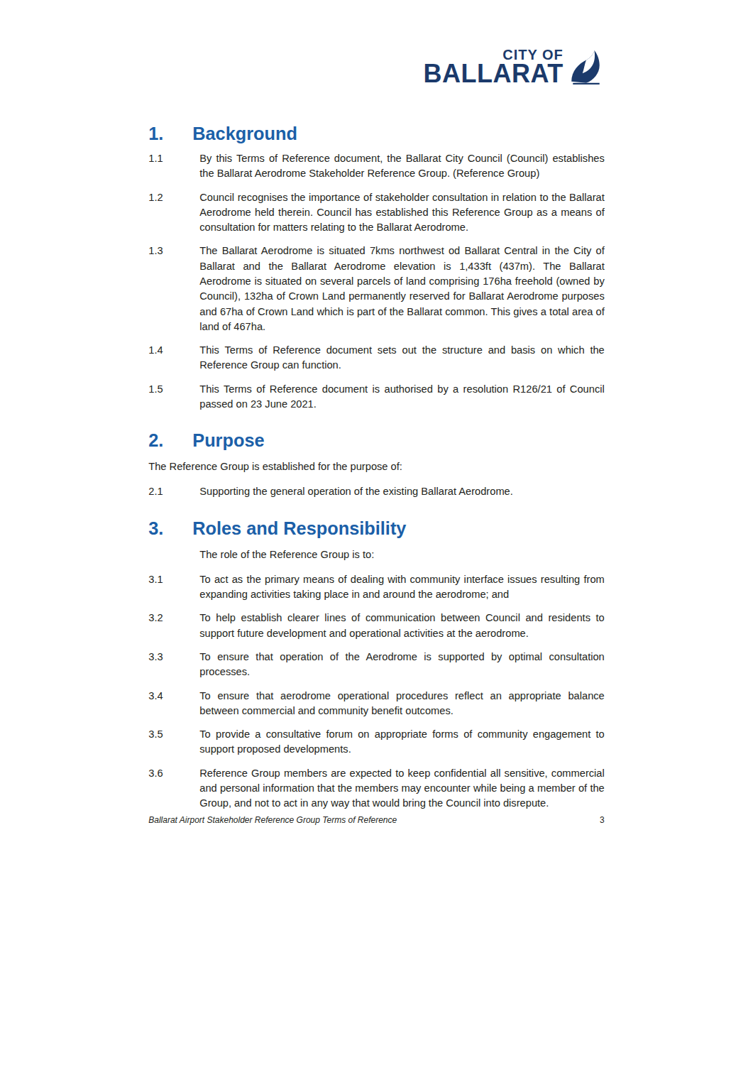CITY OF BALLARAT
1. Background
1.1
By this Terms of Reference document, the Ballarat City Council (Council) establishes the Ballarat Aerodrome Stakeholder Reference Group. (Reference Group)
1.2
Council recognises the importance of stakeholder consultation in relation to the Ballarat Aerodrome held therein. Council has established this Reference Group as a means of consultation for matters relating to the Ballarat Aerodrome.
1.3
The Ballarat Aerodrome is situated 7kms northwest od Ballarat Central in the City of Ballarat and the Ballarat Aerodrome elevation is 1,433ft (437m). The Ballarat Aerodrome is situated on several parcels of land comprising 176ha freehold (owned by Council), 132ha of Crown Land permanently reserved for Ballarat Aerodrome purposes and 67ha of Crown Land which is part of the Ballarat common. This gives a total area of land of 467ha.
1.4
This Terms of Reference document sets out the structure and basis on which the Reference Group can function.
1.5
This Terms of Reference document is authorised by a resolution R126/21 of Council passed on 23 June 2021.
2. Purpose
The Reference Group is established for the purpose of:
2.1
Supporting the general operation of the existing Ballarat Aerodrome.
3. Roles and Responsibility
The role of the Reference Group is to:
3.1
To act as the primary means of dealing with community interface issues resulting from expanding activities taking place in and around the aerodrome; and
3.2
To help establish clearer lines of communication between Council and residents to support future development and operational activities at the aerodrome.
3.3
To ensure that operation of the Aerodrome is supported by optimal consultation processes.
3.4
To ensure that aerodrome operational procedures reflect an appropriate balance between commercial and community benefit outcomes.
3.5
To provide a consultative forum on appropriate forms of community engagement to support proposed developments.
3.6
Reference Group members are expected to keep confidential all sensitive, commercial and personal information that the members may encounter while being a member of the Group, and not to act in any way that would bring the Council into disrepute.
Ballarat Airport Stakeholder Reference Group Terms of Reference 3